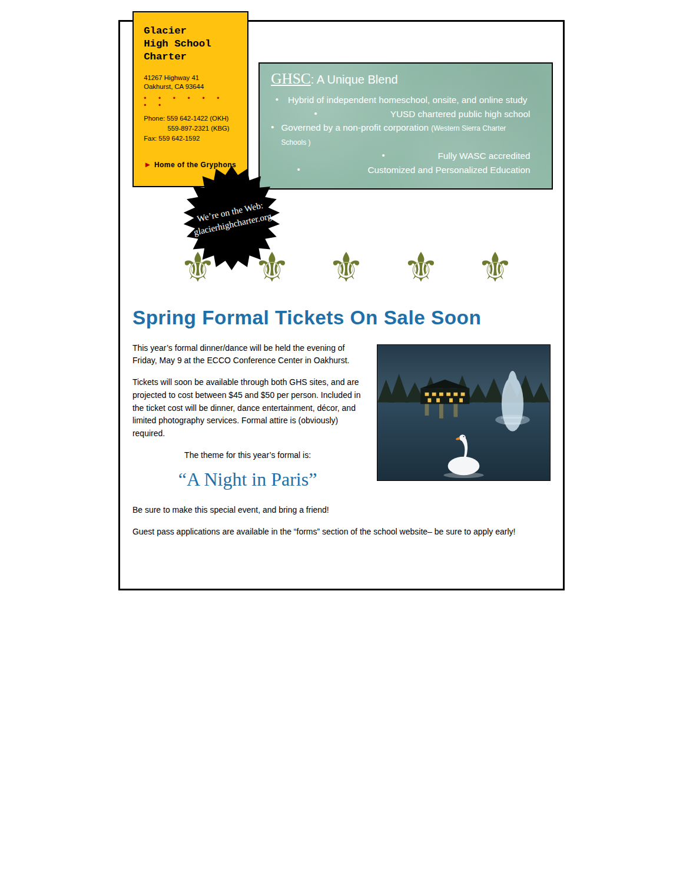Glacier
High School
Charter
41267 Highway 41
Oakhurst, CA 93644
• • • • • • • •
Phone: 559 642-1422 (OKH)
559-897-2321 (KBG)
Fax: 559 642-1592
►Home of the Gryphons
GHSC: A Unique Blend
Hybrid of independent homeschool, onsite, and online study
YUSD chartered public high school
Governed by a non-profit corporation (Western Sierra Charter Schools )
Fully WASC accredited
Customized and Personalized Education
We’re on the Web: glacierhighcharter.org
⚜
⚜
⚜
⚜
⚜
Spring Formal Tickets On Sale Soon
This year’s formal dinner/dance will be held the evening of Friday, May 9 at the ECCO Conference Center in Oakhurst.
Tickets will soon be available through both GHS sites, and are projected to cost between $45 and $50 per person. Included in the ticket cost will be dinner, dance entertainment, décor, and limited photography services. Formal attire is (obviously) required.
The theme for this year’s formal is:
“A Night in Paris”
Be sure to make this special event, and bring a friend!
Guest pass applications are available in the “forms” section of the school website– be sure to apply early!